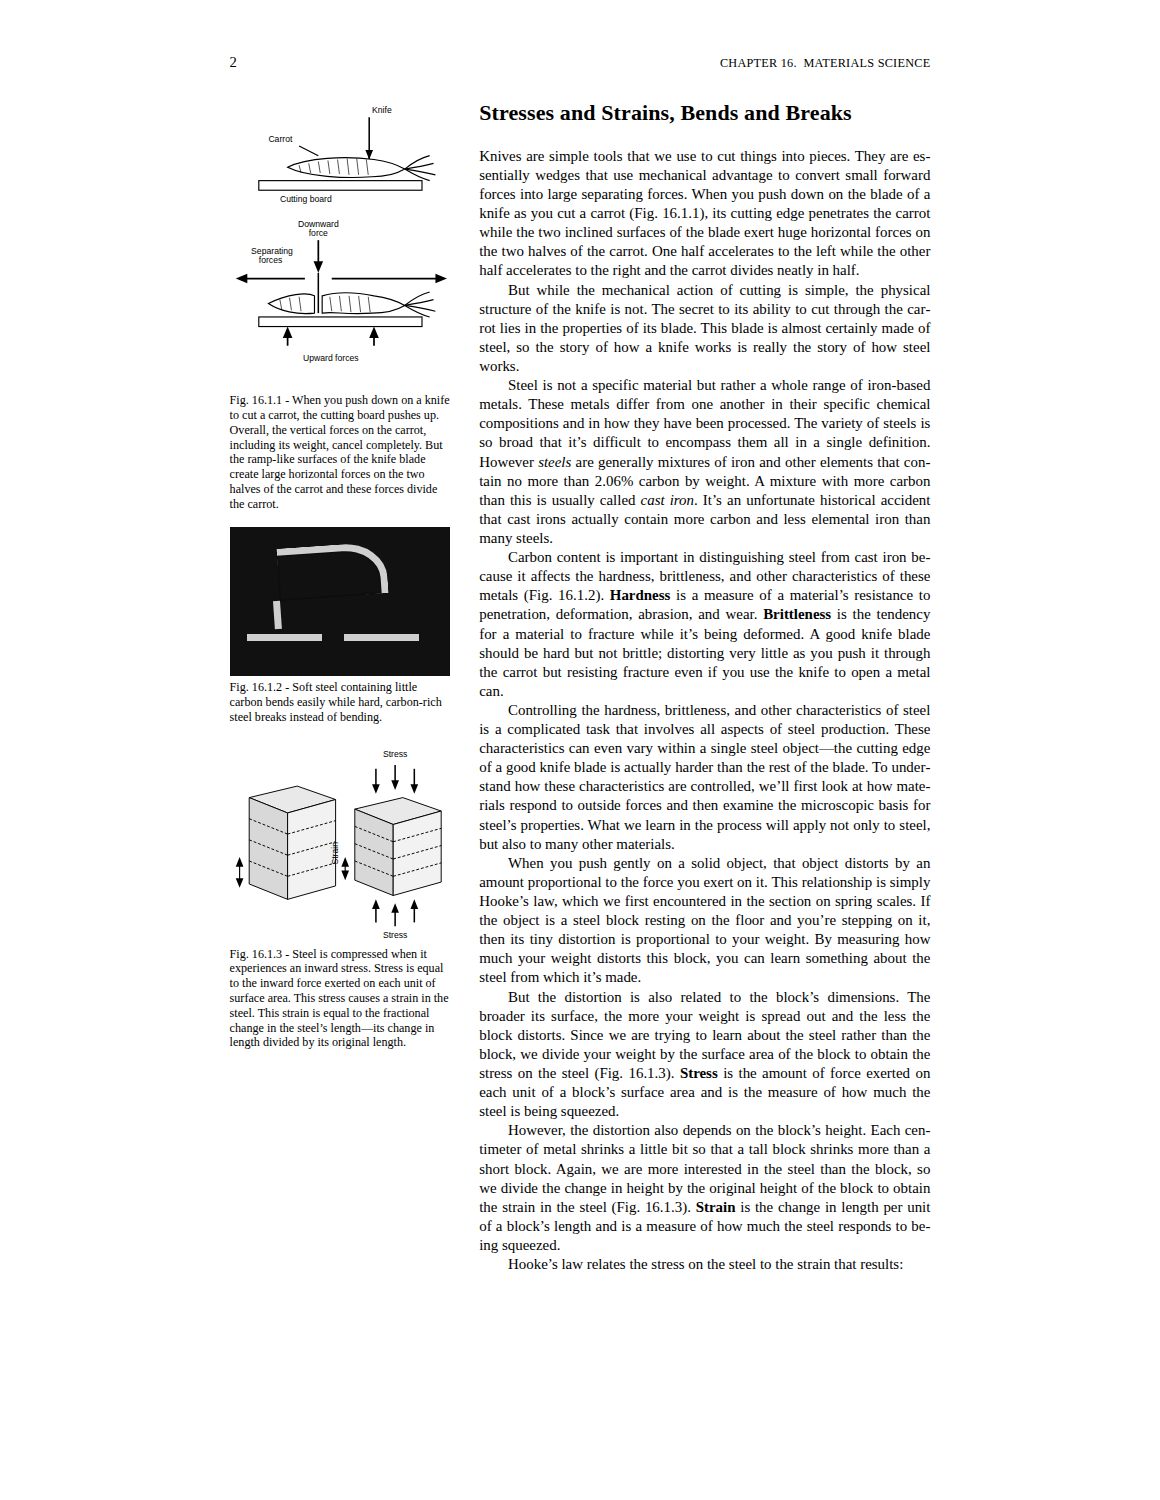2
Chapter 16. Materials Science
Knife Carrot Cutting board Downward force Separating forces Upward forces
Fig. 16.1.1 - When you push down on a knife to cut a carrot, the cutting board pushes up. Overall, the vertical forces on the carrot, including its weight, cancel completely. But the ramp-like surfaces of the knife blade create large horizontal forces on the two halves of the carrot and these forces divide the carrot.
Fig. 16.1.2 - Soft steel containing little carbon bends easily while hard, carbon-rich steel breaks instead of bending.
Stress Stress Strain
Fig. 16.1.3 - Steel is compressed when it experiences an inward stress. Stress is equal to the inward force exerted on each unit of surface area. This stress causes a strain in the steel. This strain is equal to the fractional change in the steel’s length—its change in length divided by its original length.
Stresses and Strains, Bends and Breaks
Knives are simple tools that we use to cut things into pieces. They are essentially wedges that use mechanical advantage to convert small forward forces into large separating forces. When you push down on the blade of a knife as you cut a carrot (Fig. 16.1.1), its cutting edge penetrates the carrot while the two inclined surfaces of the blade exert huge horizontal forces on the two halves of the carrot. One half accelerates to the left while the other half accelerates to the right and the carrot divides neatly in half.
But while the mechanical action of cutting is simple, the physical structure of the knife is not. The secret to its ability to cut through the carrot lies in the properties of its blade. This blade is almost certainly made of steel, so the story of how a knife works is really the story of how steel works.
Steel is not a specific material but rather a whole range of iron-based metals. These metals differ from one another in their specific chemical compositions and in how they have been processed. The variety of steels is so broad that it’s difficult to encompass them all in a single definition. However steels are generally mixtures of iron and other elements that contain no more than 2.06% carbon by weight. A mixture with more carbon than this is usually called cast iron. It’s an unfortunate historical accident that cast irons actually contain more carbon and less elemental iron than many steels.
Carbon content is important in distinguishing steel from cast iron because it affects the hardness, brittleness, and other characteristics of these metals (Fig. 16.1.2). Hardness is a measure of a material’s resistance to penetration, deformation, abrasion, and wear. Brittleness is the tendency for a material to fracture while it’s being deformed. A good knife blade should be hard but not brittle; distorting very little as you push it through the carrot but resisting fracture even if you use the knife to open a metal can.
Controlling the hardness, brittleness, and other characteristics of steel is a complicated task that involves all aspects of steel production. These characteristics can even vary within a single steel object—the cutting edge of a good knife blade is actually harder than the rest of the blade. To understand how these characteristics are controlled, we’ll first look at how materials respond to outside forces and then examine the microscopic basis for steel’s properties. What we learn in the process will apply not only to steel, but also to many other materials.
When you push gently on a solid object, that object distorts by an amount proportional to the force you exert on it. This relationship is simply Hooke’s law, which we first encountered in the section on spring scales. If the object is a steel block resting on the floor and you’re stepping on it, then its tiny distortion is proportional to your weight. By measuring how much your weight distorts this block, you can learn something about the steel from which it’s made.
But the distortion is also related to the block’s dimensions. The broader its surface, the more your weight is spread out and the less the block distorts. Since we are trying to learn about the steel rather than the block, we divide your weight by the surface area of the block to obtain the stress on the steel (Fig. 16.1.3). Stress is the amount of force exerted on each unit of a block’s surface area and is the measure of how much the steel is being squeezed.
However, the distortion also depends on the block’s height. Each centimeter of metal shrinks a little bit so that a tall block shrinks more than a short block. Again, we are more interested in the steel than the block, so we divide the change in height by the original height of the block to obtain the strain in the steel (Fig. 16.1.3). Strain is the change in length per unit of a block’s length and is a measure of how much the steel responds to being squeezed.
Hooke’s law relates the stress on the steel to the strain that results: